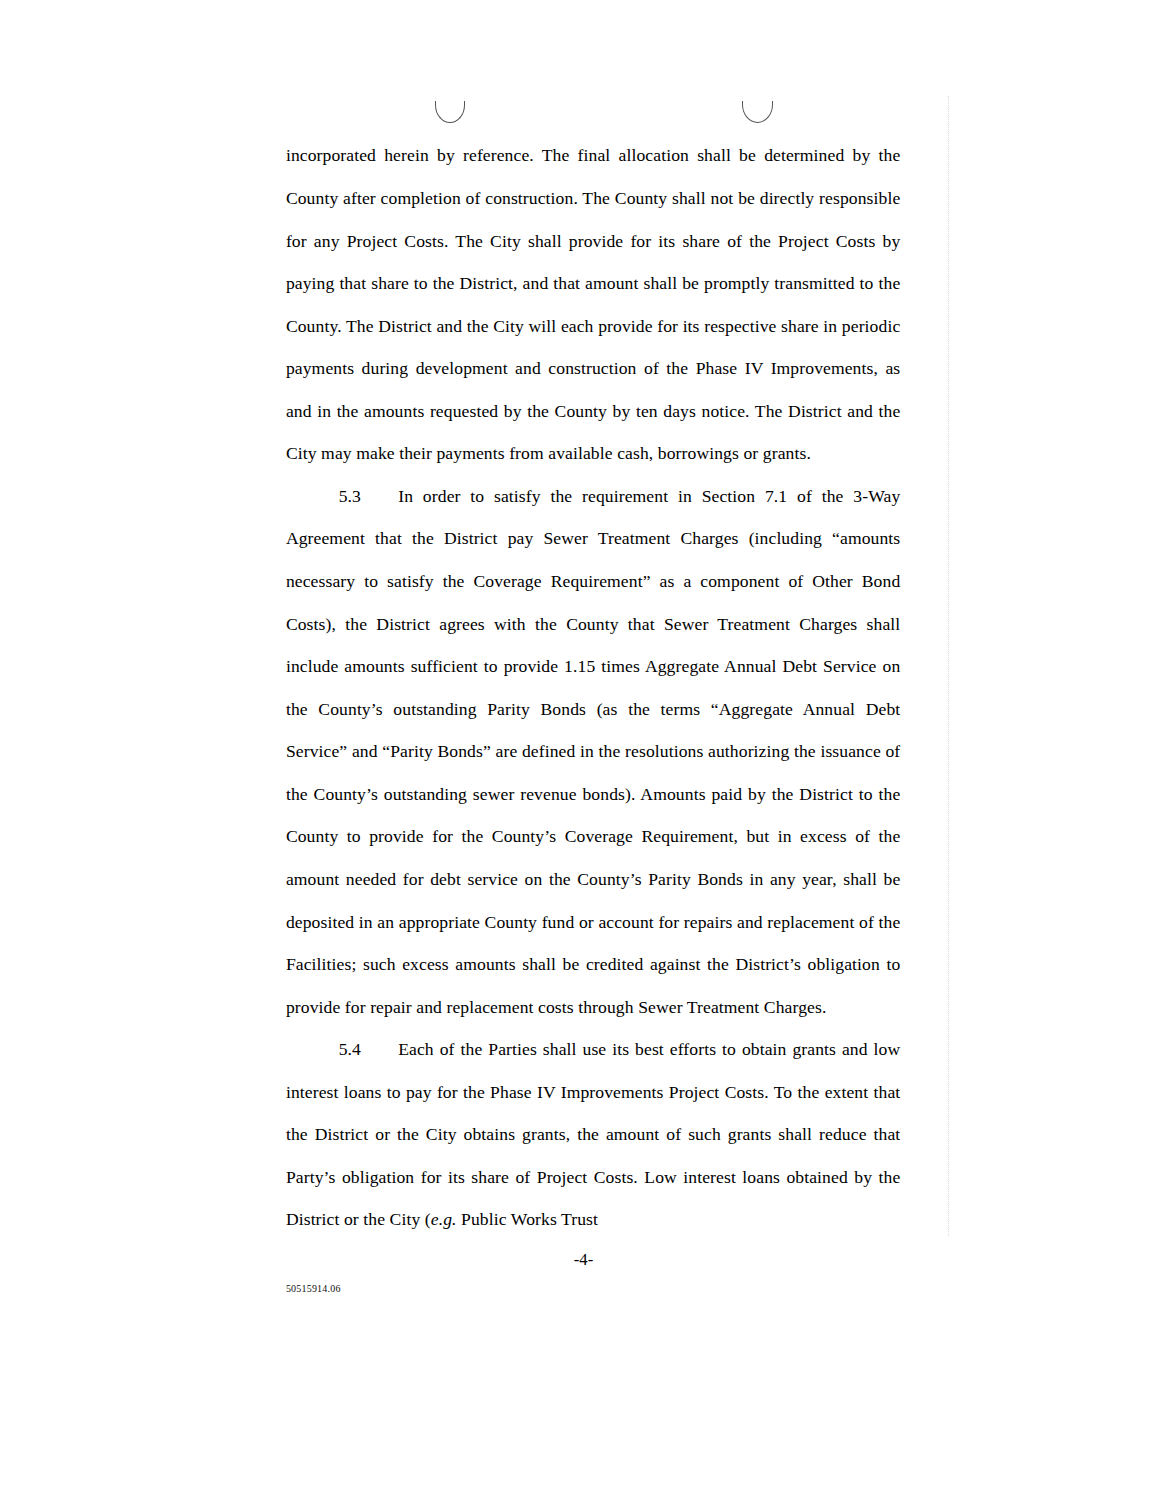incorporated herein by reference. The final allocation shall be determined by the County after completion of construction. The County shall not be directly responsible for any Project Costs. The City shall provide for its share of the Project Costs by paying that share to the District, and that amount shall be promptly transmitted to the County. The District and the City will each provide for its respective share in periodic payments during development and construction of the Phase IV Improvements, as and in the amounts requested by the County by ten days notice. The District and the City may make their payments from available cash, borrowings or grants.
5.3 In order to satisfy the requirement in Section 7.1 of the 3-Way Agreement that the District pay Sewer Treatment Charges (including “amounts necessary to satisfy the Coverage Requirement” as a component of Other Bond Costs), the District agrees with the County that Sewer Treatment Charges shall include amounts sufficient to provide 1.15 times Aggregate Annual Debt Service on the County’s outstanding Parity Bonds (as the terms “Aggregate Annual Debt Service” and “Parity Bonds” are defined in the resolutions authorizing the issuance of the County’s outstanding sewer revenue bonds). Amounts paid by the District to the County to provide for the County’s Coverage Requirement, but in excess of the amount needed for debt service on the County’s Parity Bonds in any year, shall be deposited in an appropriate County fund or account for repairs and replacement of the Facilities; such excess amounts shall be credited against the District’s obligation to provide for repair and replacement costs through Sewer Treatment Charges.
5.4 Each of the Parties shall use its best efforts to obtain grants and low interest loans to pay for the Phase IV Improvements Project Costs. To the extent that the District or the City obtains grants, the amount of such grants shall reduce that Party’s obligation for its share of Project Costs. Low interest loans obtained by the District or the City (e.g. Public Works Trust
-4-
50515914.06